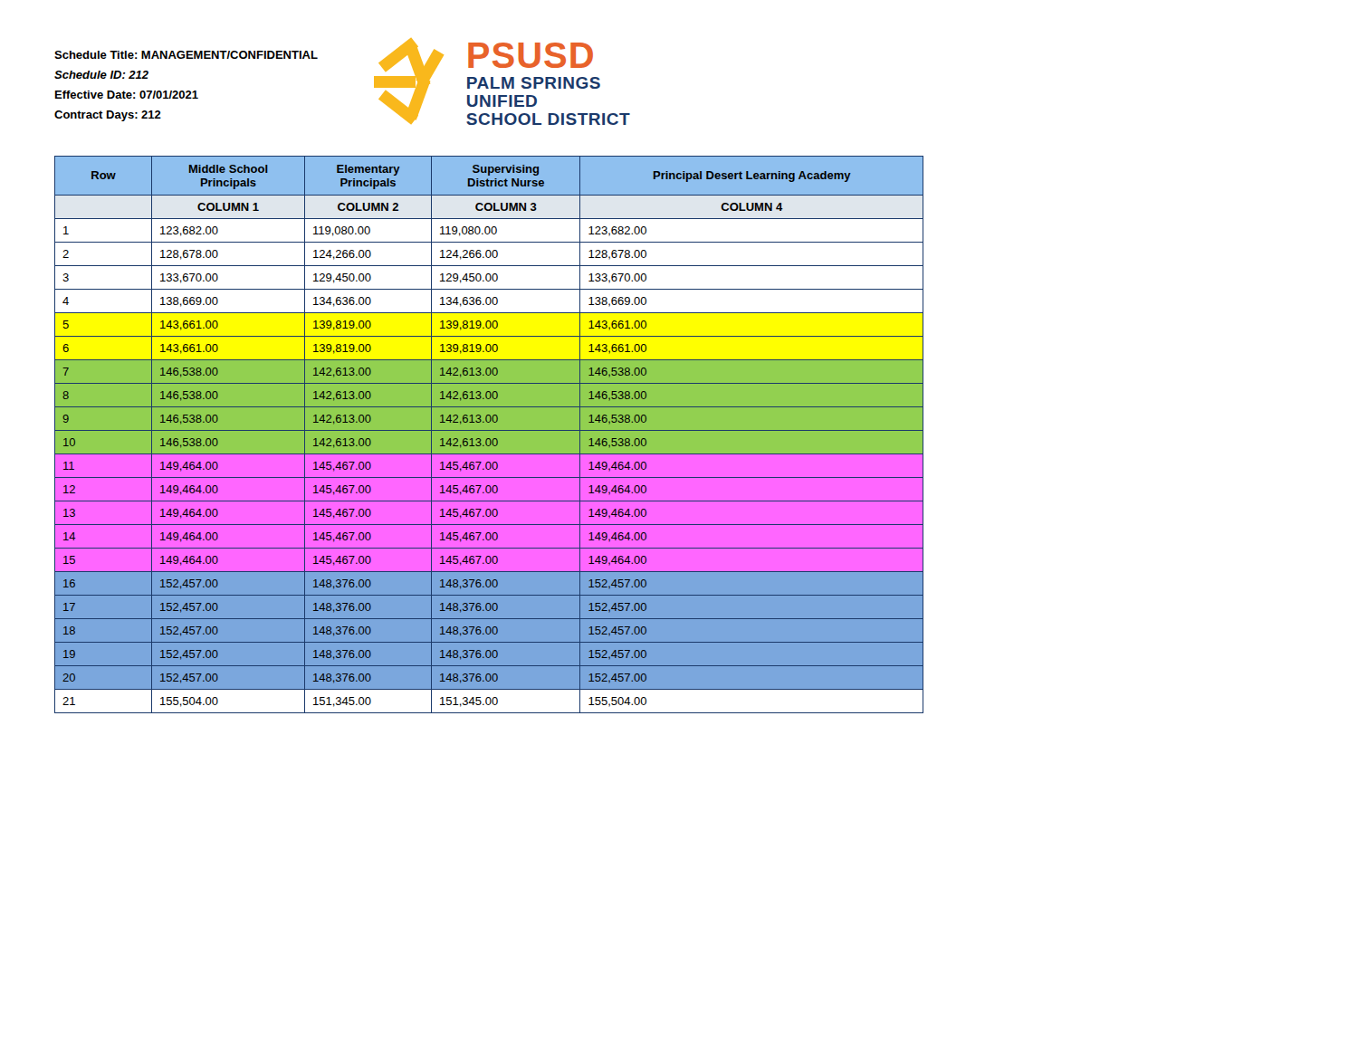Schedule Title: MANAGEMENT/CONFIDENTIAL
Schedule ID: 212
Effective Date: 07/01/2021
Contract Days: 212
PSUSD
PALM SPRINGS
UNIFIED
SCHOOL DISTRICT
| Row | Middle School Principals | Elementary Principals | Supervising District Nurse | Principal Desert Learning Academy |
| --- | --- | --- | --- | --- |
| | COLUMN 1 | COLUMN 2 | COLUMN 3 | COLUMN 4 |
| 1 | 123,682.00 | 119,080.00 | 119,080.00 | 123,682.00 |
| 2 | 128,678.00 | 124,266.00 | 124,266.00 | 128,678.00 |
| 3 | 133,670.00 | 129,450.00 | 129,450.00 | 133,670.00 |
| 4 | 138,669.00 | 134,636.00 | 134,636.00 | 138,669.00 |
| 5 | 143,661.00 | 139,819.00 | 139,819.00 | 143,661.00 |
| 6 | 143,661.00 | 139,819.00 | 139,819.00 | 143,661.00 |
| 7 | 146,538.00 | 142,613.00 | 142,613.00 | 146,538.00 |
| 8 | 146,538.00 | 142,613.00 | 142,613.00 | 146,538.00 |
| 9 | 146,538.00 | 142,613.00 | 142,613.00 | 146,538.00 |
| 10 | 146,538.00 | 142,613.00 | 142,613.00 | 146,538.00 |
| 11 | 149,464.00 | 145,467.00 | 145,467.00 | 149,464.00 |
| 12 | 149,464.00 | 145,467.00 | 145,467.00 | 149,464.00 |
| 13 | 149,464.00 | 145,467.00 | 145,467.00 | 149,464.00 |
| 14 | 149,464.00 | 145,467.00 | 145,467.00 | 149,464.00 |
| 15 | 149,464.00 | 145,467.00 | 145,467.00 | 149,464.00 |
| 16 | 152,457.00 | 148,376.00 | 148,376.00 | 152,457.00 |
| 17 | 152,457.00 | 148,376.00 | 148,376.00 | 152,457.00 |
| 18 | 152,457.00 | 148,376.00 | 148,376.00 | 152,457.00 |
| 19 | 152,457.00 | 148,376.00 | 148,376.00 | 152,457.00 |
| 20 | 152,457.00 | 148,376.00 | 148,376.00 | 152,457.00 |
| 21 | 155,504.00 | 151,345.00 | 151,345.00 | 155,504.00 |